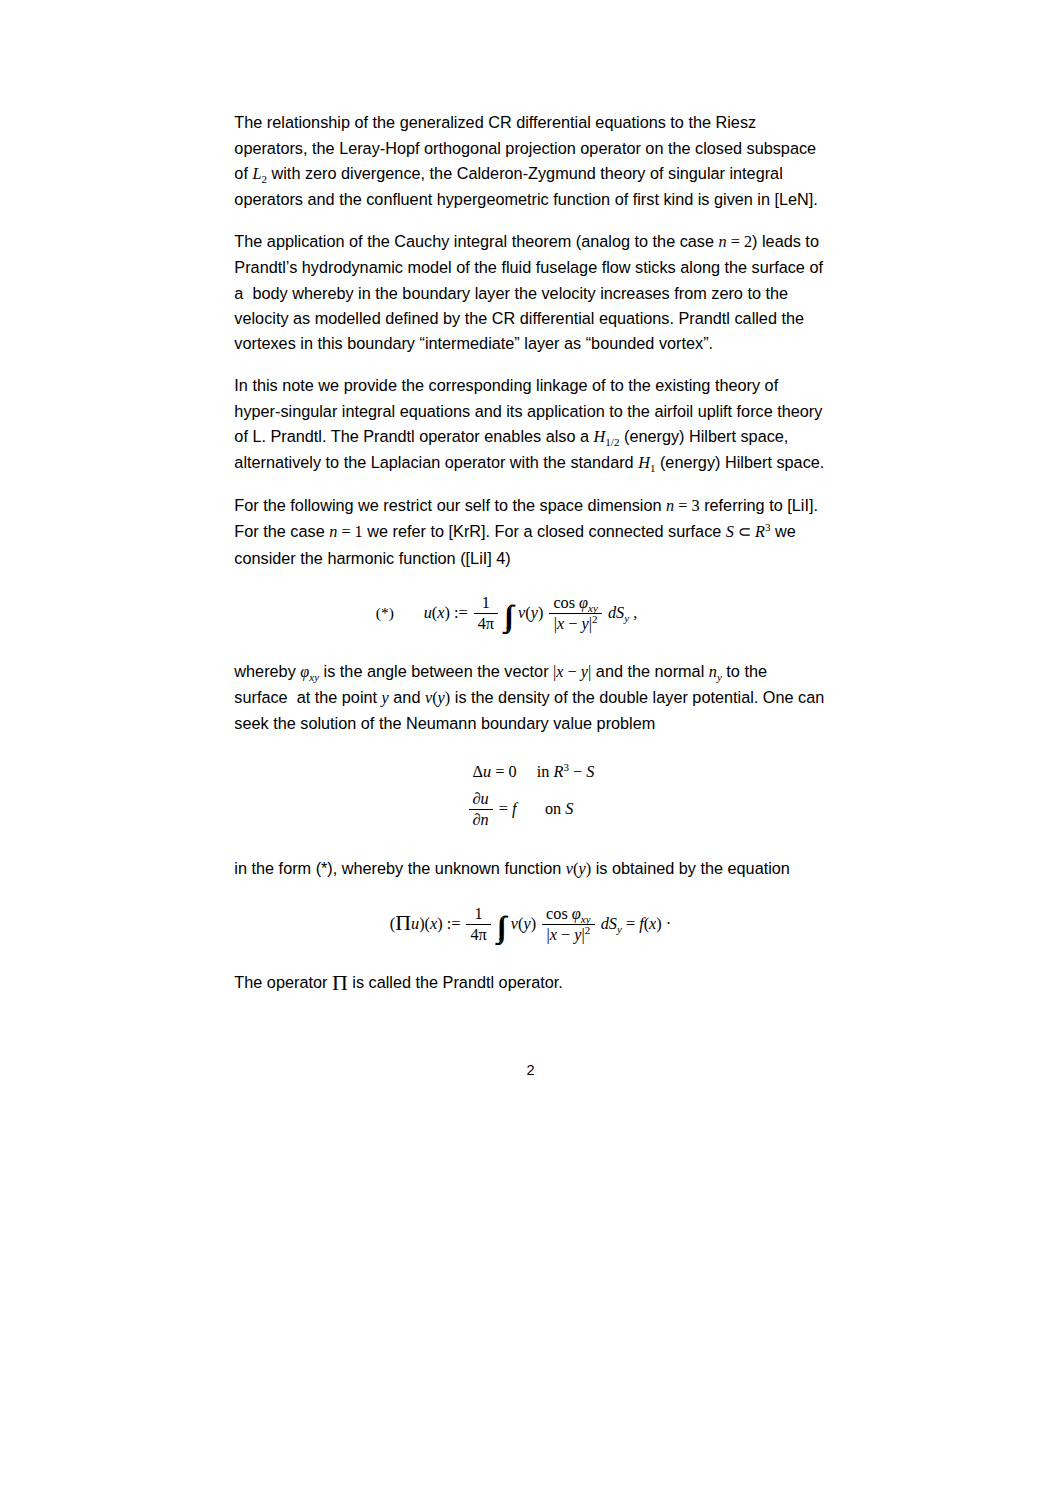The relationship of the generalized CR differential equations to the Riesz operators, the Leray-Hopf orthogonal projection operator on the closed subspace of L2 with zero divergence, the Calderon-Zygmund theory of singular integral operators and the confluent hypergeometric function of first kind is given in [LeN].
The application of the Cauchy integral theorem (analog to the case n = 2) leads to Prandtl’s hydrodynamic model of the fluid fuselage flow sticks along the surface of a body whereby in the boundary layer the velocity increases from zero to the velocity as modelled defined by the CR differential equations. Prandtl called the vortexes in this boundary “intermediate” layer as “bounded vortex”.
In this note we provide the corresponding linkage of to the existing theory of hyper-singular integral equations and its application to the airfoil uplift force theory of L. Prandtl. The Prandtl operator enables also a H1/2 (energy) Hilbert space, alternatively to the Laplacian operator with the standard H1 (energy) Hilbert space.
For the following we restrict our self to the space dimension n = 3 referring to [LiI]. For the case n = 1 we refer to [KrR]. For a closed connected surface S ⊂ R3 we consider the harmonic function ([LiI] 4)
(*) u(x) := 14π ∫∫S v(y) cos φxy |x − y|2 dSy ,
whereby φxy is the angle between the vector |x − y| and the normal ny to the surface at the point y and v(y) is the density of the double layer potential. One can seek the solution of the Neumann boundary value problem
| Δ u = 0 | in R 3 − S |
| ∂ u ∂ n = f | on S |
in the form (*), whereby the unknown function v(y) is obtained by the equation
(Πu)(x) := 14π ∫∫S v(y) cos φxy |x − y|2 dSy = f(x) ·
The operator Π is called the Prandtl operator.
2